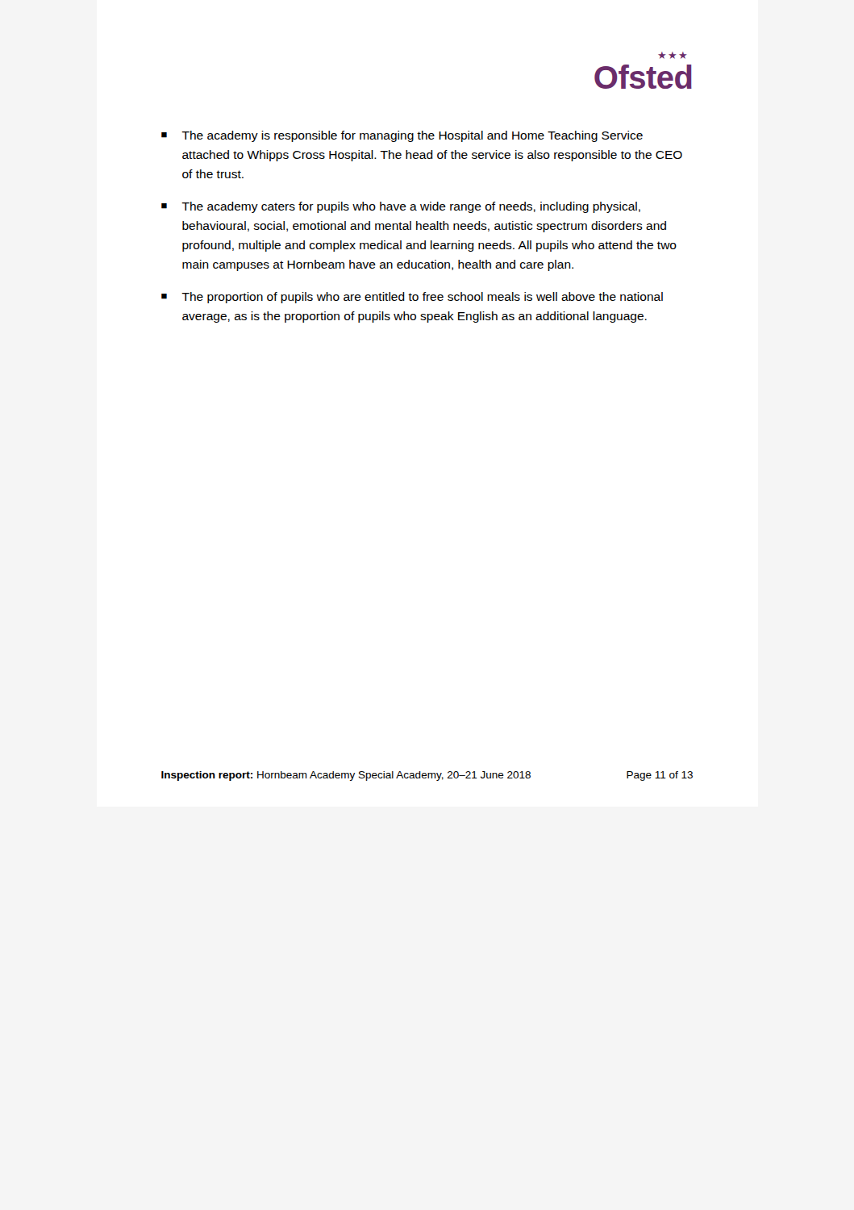★★★
Ofsted
The academy is responsible for managing the Hospital and Home Teaching Service attached to Whipps Cross Hospital. The head of the service is also responsible to the CEO of the trust.
The academy caters for pupils who have a wide range of needs, including physical, behavioural, social, emotional and mental health needs, autistic spectrum disorders and profound, multiple and complex medical and learning needs. All pupils who attend the two main campuses at Hornbeam have an education, health and care plan.
The proportion of pupils who are entitled to free school meals is well above the national average, as is the proportion of pupils who speak English as an additional language.
Inspection report: Hornbeam Academy Special Academy, 20–21 June 2018
Page 11 of 13